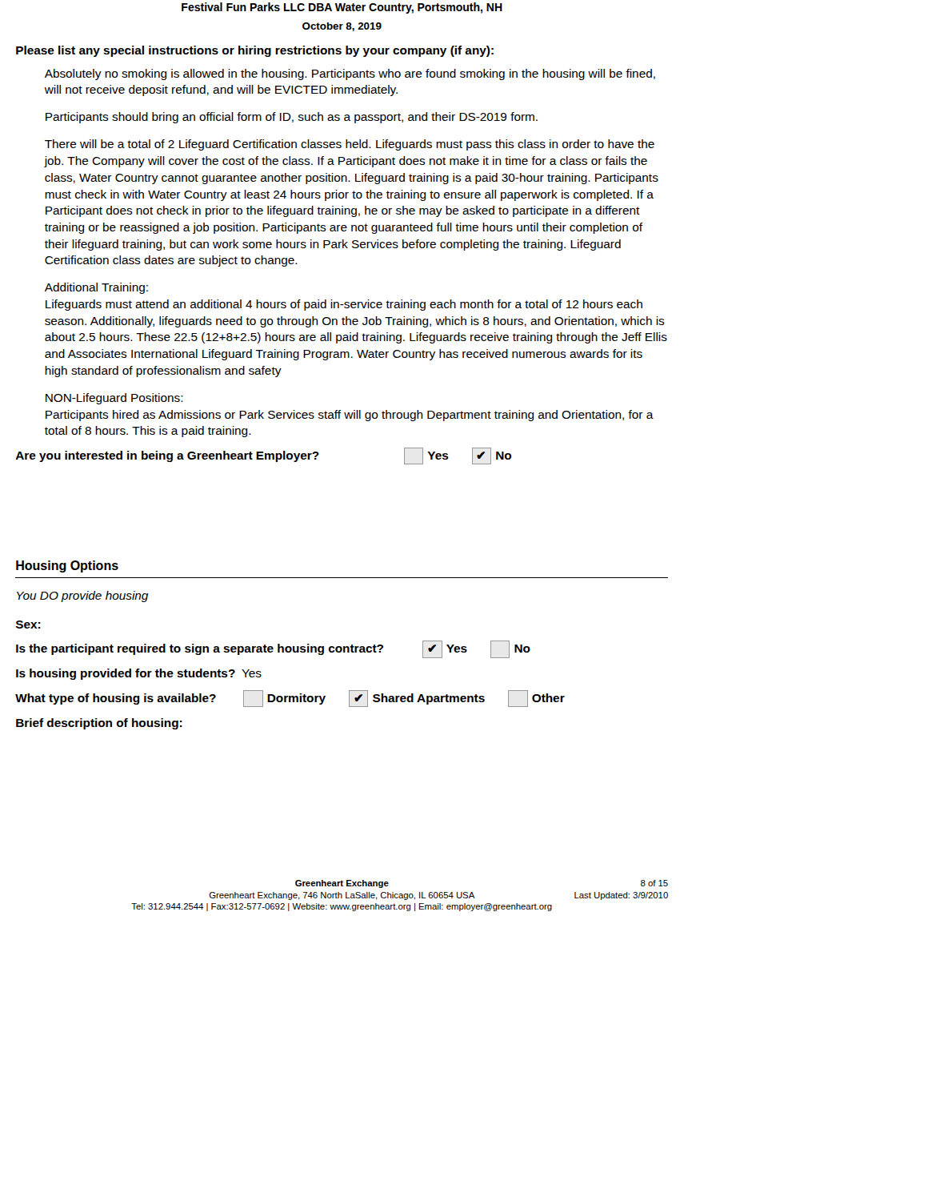Festival Fun Parks LLC DBA Water Country, Portsmouth, NH
October 8, 2019
Please list any special instructions or hiring restrictions by your company (if any):
Absolutely no smoking is allowed in the housing. Participants who are found smoking in the housing will be fined, will not receive deposit refund, and will be EVICTED immediately.
Participants should bring an official form of ID, such as a passport, and their DS-2019 form.
There will be a total of 2 Lifeguard Certification classes held. Lifeguards must pass this class in order to have the job. The Company will cover the cost of the class. If a Participant does not make it in time for a class or fails the class, Water Country cannot guarantee another position. Lifeguard training is a paid 30-hour training. Participants must check in with Water Country at least 24 hours prior to the training to ensure all paperwork is completed. If a Participant does not check in prior to the lifeguard training, he or she may be asked to participate in a different training or be reassigned a job position. Participants are not guaranteed full time hours until their completion of their lifeguard training, but can work some hours in Park Services before completing the training. Lifeguard Certification class dates are subject to change.
Additional Training:
Lifeguards must attend an additional 4 hours of paid in-service training each month for a total of 12 hours each season. Additionally, lifeguards need to go through On the Job Training, which is 8 hours, and Orientation, which is about 2.5 hours. These 22.5 (12+8+2.5) hours are all paid training. Lifeguards receive training through the Jeff Ellis and Associates International Lifeguard Training Program. Water Country has received numerous awards for its high standard of professionalism and safety
NON-Lifeguard Positions:
Participants hired as Admissions or Park Services staff will go through Department training and Orientation, for a total of 8 hours. This is a paid training.
Are you interested in being a Greenheart Employer? Yes No
Housing Options
You DO provide housing
Sex:
Is the participant required to sign a separate housing contract? Yes No
Is housing provided for the students?Yes
What type of housing is available? Dormitory Shared Apartments Other
Brief description of housing:
Greenheart Exchange
Greenheart Exchange, 746 North LaSalle, Chicago, IL 60654 USA
Tel: 312.944.2544 | Fax:312-577-0692 | Website: www.greenheart.org | Email: employer@greenheart.org
8 of 15
Last Updated: 3/9/2010